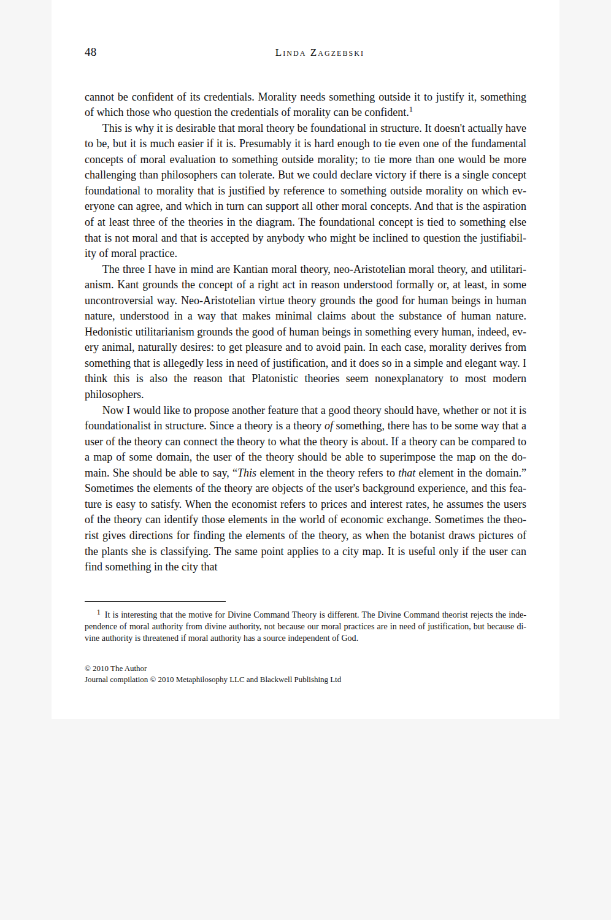48 Linda Zagzebski
cannot be confident of its credentials. Morality needs something outside it to justify it, something of which those who question the credentials of morality can be confident.1
This is why it is desirable that moral theory be foundational in structure. It doesn't actually have to be, but it is much easier if it is. Presumably it is hard enough to tie even one of the fundamental concepts of moral evaluation to something outside morality; to tie more than one would be more challenging than philosophers can tolerate. But we could declare victory if there is a single concept foundational to morality that is justified by reference to something outside morality on which everyone can agree, and which in turn can support all other moral concepts. And that is the aspiration of at least three of the theories in the diagram. The foundational concept is tied to something else that is not moral and that is accepted by anybody who might be inclined to question the justifiability of moral practice.
The three I have in mind are Kantian moral theory, neo-Aristotelian moral theory, and utilitarianism. Kant grounds the concept of a right act in reason understood formally or, at least, in some uncontroversial way. Neo-Aristotelian virtue theory grounds the good for human beings in human nature, understood in a way that makes minimal claims about the substance of human nature. Hedonistic utilitarianism grounds the good of human beings in something every human, indeed, every animal, naturally desires: to get pleasure and to avoid pain. In each case, morality derives from something that is allegedly less in need of justification, and it does so in a simple and elegant way. I think this is also the reason that Platonistic theories seem nonexplanatory to most modern philosophers.
Now I would like to propose another feature that a good theory should have, whether or not it is foundationalist in structure. Since a theory is a theory of something, there has to be some way that a user of the theory can connect the theory to what the theory is about. If a theory can be compared to a map of some domain, the user of the theory should be able to superimpose the map on the domain. She should be able to say, “This element in the theory refers to that element in the domain.” Sometimes the elements of the theory are objects of the user's background experience, and this feature is easy to satisfy. When the economist refers to prices and interest rates, he assumes the users of the theory can identify those elements in the world of economic exchange. Sometimes the theorist gives directions for finding the elements of the theory, as when the botanist draws pictures of the plants she is classifying. The same point applies to a city map. It is useful only if the user can find something in the city that
1 It is interesting that the motive for Divine Command Theory is different. The Divine Command theorist rejects the independence of moral authority from divine authority, not because our moral practices are in need of justification, but because divine authority is threatened if moral authority has a source independent of God.
© 2010 The Author
Journal compilation © 2010 Metaphilosophy LLC and Blackwell Publishing Ltd